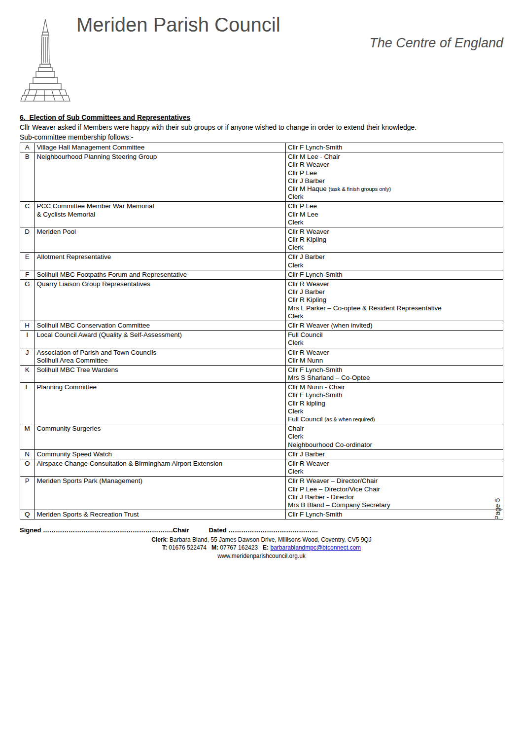Meriden Parish Council
The Centre of England
6. Election of Sub Committees and Representatives
Cllr Weaver asked if Members were happy with their sub groups or if anyone wished to change in order to extend their knowledge.
Sub-committee membership follows:-
| A | Village Hall Management Committee | Cllr F Lynch-Smith |
| B | Neighbourhood Planning Steering Group | Cllr M Lee - Chair Cllr R Weaver Cllr P Lee Cllr J Barber Cllr M Haque (task & finish groups only) Clerk |
| C | PCC Committee Member War Memorial & Cyclists Memorial | Cllr P Lee Cllr M Lee Clerk |
| D | Meriden Pool | Cllr R Weaver Cllr R Kipling Clerk |
| E | Allotment Representative | Cllr J Barber Clerk |
| F | Solihull MBC Footpaths Forum and Representative | Cllr F Lynch-Smith |
| G | Quarry Liaison Group Representatives | Cllr R Weaver Cllr J Barber Cllr R Kipling Mrs L Parker – Co-optee & Resident Representative Clerk |
| H | Solihull MBC Conservation Committee | Cllr R Weaver (when invited) |
| I | Local Council Award (Quality & Self-Assessment) | Full Council Clerk |
| J | Association of Parish and Town Councils Solihull Area Committee | Cllr R Weaver Cllr M Nunn |
| K | Solihull MBC Tree Wardens | Cllr F Lynch-Smith Mrs S Sharland – Co-Optee |
| L | Planning Committee | Cllr M Nunn - Chair Cllr F Lynch-Smith Cllr R kipling Clerk Full Council (as & when required) |
| M | Community Surgeries | Chair Clerk Neighbourhood Co-ordinator |
| N | Community Speed Watch | Cllr J Barber |
| O | Airspace Change Consultation & Birmingham Airport Extension | Cllr R Weaver Clerk |
| P | Meriden Sports Park (Management) | Cllr R Weaver – Director/Chair Cllr P Lee – Director/Vice Chair Cllr J Barber - Director Mrs B Bland – Company Secretary |
| Q | Meriden Sports & Recreation Trust | Cllr F Lynch-Smith |
Page 5
Signed …………………………………………………….Chair Dated ……………………………………
Clerk: Barbara Bland, 55 James Dawson Drive, Millisons Wood, Coventry, CV5 9QJ
T: 01676 522474 M: 07767 162423 E: barbarablandmpc@btconnect.com
www.meridenparishcouncil.org.uk